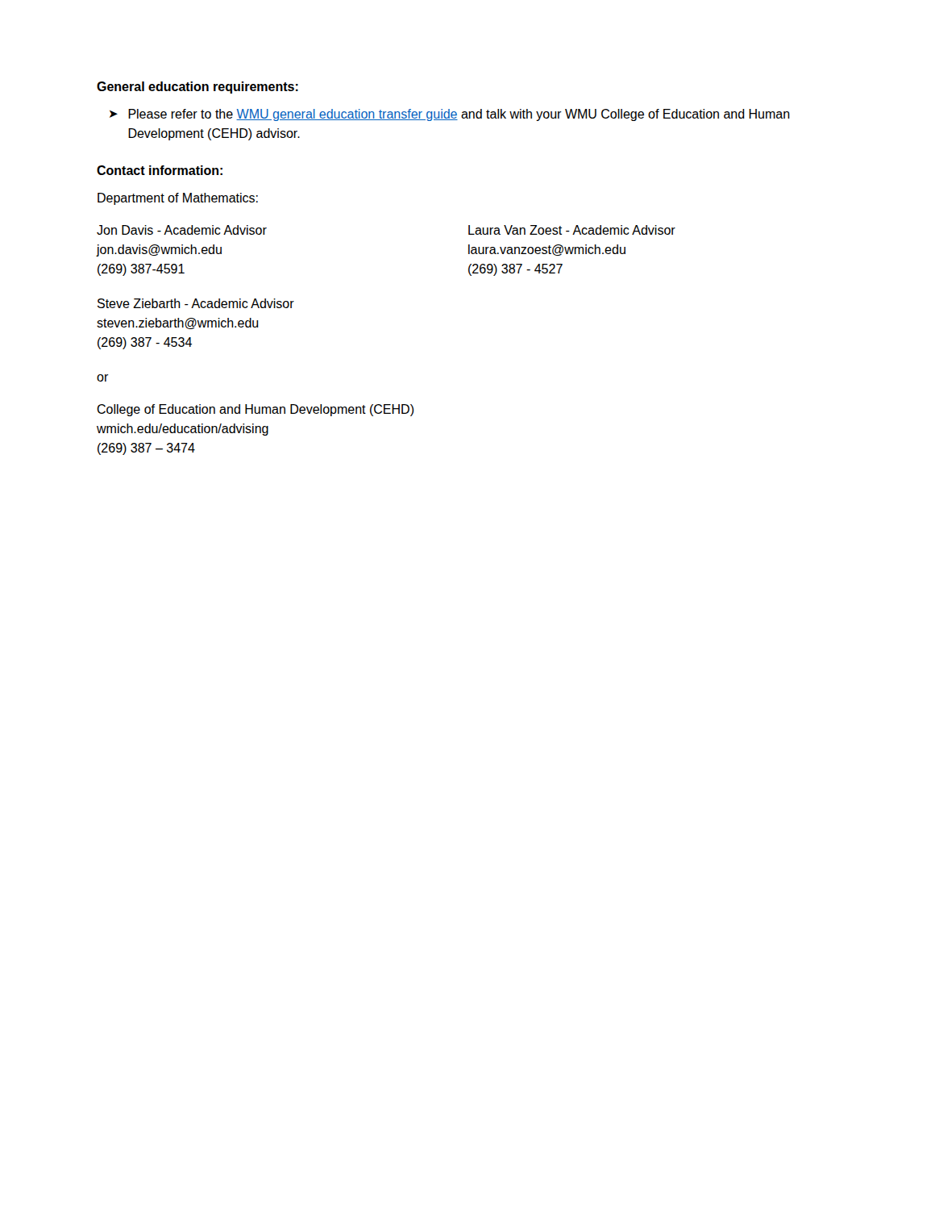General education requirements:
Please refer to the WMU general education transfer guide and talk with your WMU College of Education and Human Development (CEHD) advisor.
Contact information:
Department of Mathematics:
| Jon Davis - Academic Advisor jon.davis@wmich.edu (269) 387-4591 | Laura Van Zoest - Academic Advisor laura.vanzoest@wmich.edu (269) 387 - 4527 |
Steve Ziebarth - Academic Advisor steven.ziebarth@wmich.edu (269) 387 - 4534
or
College of Education and Human Development (CEHD) wmich.edu/education/advising (269) 387 – 3474